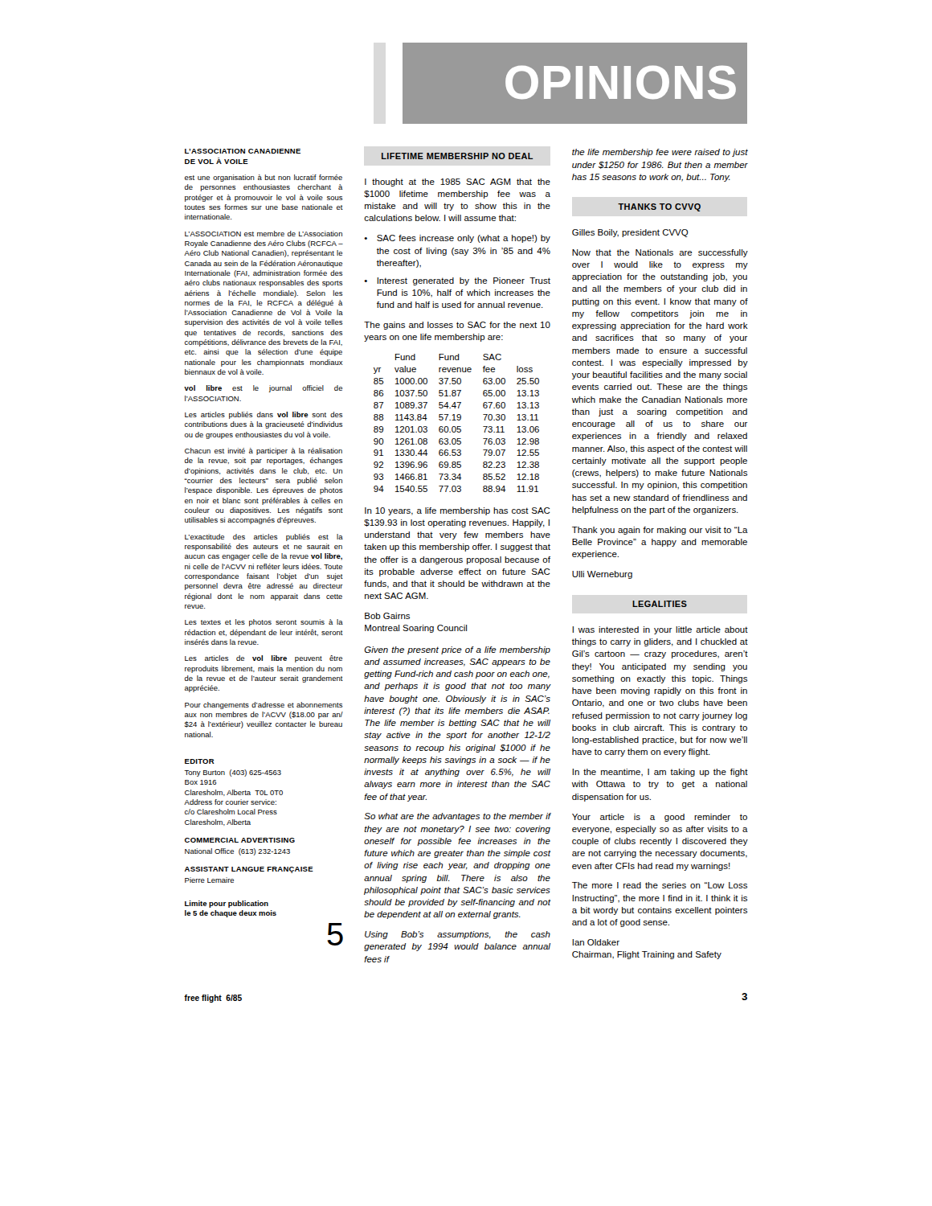OPINIONS
L’ASSOCIATION CANADIENNE
DE VOL À VOILE
est une organisation à but non lucratif formée de personnes enthousiastes cherchant à protéger et à promouvoir le vol à voile sous toutes ses formes sur une base nationale et internationale.
L’ASSOCIATION est membre de L’Association Royale Canadienne des Aéro Clubs (RCFCA – Aéro Club National Canadien), représentant le Canada au sein de la Fédération Aéronautique Internationale (FAI, administration formée des aéro clubs nationaux responsables des sports aériens à l’échelle mondiale). Selon les normes de la FAI, le RCFCA a délégué à l’Association Canadienne de Vol à Voile la supervision des activités de vol à voile telles que tentatives de records, sanctions des compétitions, délivrance des brevets de la FAI, etc. ainsi que la sélection d’une équipe nationale pour les championnats mondiaux biennaux de vol à voile.
vol libre est le journal officiel de l’ASSOCIATION.
Les articles publiés dans vol libre sont des contributions dues à la gracieuseté d’individus ou de groupes enthousiastes du vol à voile.
Chacun est invité à participer à la réalisation de la revue, soit par reportages, échanges d’opinions, activités dans le club, etc. Un “courrier des lecteurs” sera publié selon l’espace disponible. Les épreuves de photos en noir et blanc sont préférables à celles en couleur ou diapositives. Les négatifs sont utilisables si accompagnés d’épreuves.
L’exactitude des articles publiés est la responsabilité des auteurs et ne saurait en aucun cas engager celle de la revue vol libre, ni celle de l’ACVV ni refléter leurs idées. Toute correspondance faisant l’objet d’un sujet personnel devra être adressé au directeur régional dont le nom apparait dans cette revue.
Les textes et les photos seront soumis à la rédaction et, dépendant de leur intérêt, seront insérés dans la revue.
Les articles de vol libre peuvent être reproduits librement, mais la mention du nom de la revue et de l’auteur serait grandement appréciée.
Pour changements d’adresse et abonnements aux non membres de l’ACVV ($18.00 par an/ $24 à l’extérieur) veuillez contacter le bureau national.
EDITOR
Tony Burton (403) 625-4563
Box 1916
Claresholm, Alberta T0L 0T0
Address for courier service:
c/o Claresholm Local Press
Claresholm, Alberta
COMMERCIAL ADVERTISING
National Office (613) 232-1243
ASSISTANT LANGUE FRANÇAISE
Pierre Lemaire
Limite pour publication
le 5 de chaque deux mois
5
LIFETIME MEMBERSHIP NO DEAL
I thought at the 1985 SAC AGM that the $1000 lifetime membership fee was a mistake and will try to show this in the calculations below. I will assume that:
SAC fees increase only (what a hope!) by the cost of living (say 3% in ’85 and 4% thereafter),
Interest generated by the Pioneer Trust Fund is 10%, half of which increases the fund and half is used for annual revenue.
The gains and losses to SAC for the next 10 years on one life membership are:
| | Fund | Fund | SAC | |
| --- | --- | --- | --- | --- |
| yr | value | revenue | fee | loss |
| 85 | 1000.00 | 37.50 | 63.00 | 25.50 |
| 86 | 1037.50 | 51.87 | 65.00 | 13.13 |
| 87 | 1089.37 | 54.47 | 67.60 | 13.13 |
| 88 | 1143.84 | 57.19 | 70.30 | 13.11 |
| 89 | 1201.03 | 60.05 | 73.11 | 13.06 |
| 90 | 1261.08 | 63.05 | 76.03 | 12.98 |
| 91 | 1330.44 | 66.53 | 79.07 | 12.55 |
| 92 | 1396.96 | 69.85 | 82.23 | 12.38 |
| 93 | 1466.81 | 73.34 | 85.52 | 12.18 |
| 94 | 1540.55 | 77.03 | 88.94 | 11.91 |
In 10 years, a life membership has cost SAC $139.93 in lost operating revenues. Happily, I understand that very few members have taken up this membership offer. I suggest that the offer is a dangerous proposal because of its probable adverse effect on future SAC funds, and that it should be withdrawn at the next SAC AGM.
Bob Gairns
Montreal Soaring Council
Given the present price of a life membership and assumed increases, SAC appears to be getting Fund-rich and cash poor on each one, and perhaps it is good that not too many have bought one. Obviously it is in SAC’s interest (?) that its life members die ASAP. The life member is betting SAC that he will stay active in the sport for another 12-1/2 seasons to recoup his original $1000 if he normally keeps his savings in a sock — if he invests it at anything over 6.5%, he will always earn more in interest than the SAC fee of that year.
So what are the advantages to the member if they are not monetary? I see two: covering oneself for possible fee increases in the future which are greater than the simple cost of living rise each year, and dropping one annual spring bill. There is also the philosophical point that SAC’s basic services should be provided by self-financing and not be dependent at all on external grants.
Using Bob’s assumptions, the cash generated by 1994 would balance annual fees if
the life membership fee were raised to just under $1250 for 1986. But then a member has 15 seasons to work on, but... Tony.
THANKS TO CVVQ
Gilles Boily, president CVVQ
Now that the Nationals are successfully over I would like to express my appreciation for the outstanding job, you and all the members of your club did in putting on this event. I know that many of my fellow competitors join me in expressing appreciation for the hard work and sacrifices that so many of your members made to ensure a successful contest. I was especially impressed by your beautiful facilities and the many social events carried out. These are the things which make the Canadian Nationals more than just a soaring competition and encourage all of us to share our experiences in a friendly and relaxed manner. Also, this aspect of the contest will certainly motivate all the support people (crews, helpers) to make future Nationals successful. In my opinion, this competition has set a new standard of friendliness and helpfulness on the part of the organizers.
Thank you again for making our visit to “La Belle Province” a happy and memorable experience.
Ulli Werneburg
LEGALITIES
I was interested in your little article about things to carry in gliders, and I chuckled at Gil’s cartoon — crazy procedures, aren’t they! You anticipated my sending you something on exactly this topic. Things have been moving rapidly on this front in Ontario, and one or two clubs have been refused permission to not carry journey log books in club aircraft. This is contrary to long-established practice, but for now we’ll have to carry them on every flight.
In the meantime, I am taking up the fight with Ottawa to try to get a national dispensation for us.
Your article is a good reminder to everyone, especially so as after visits to a couple of clubs recently I discovered they are not carrying the necessary documents, even after CFIs had read my warnings!
The more I read the series on “Low Loss Instructing”, the more I find in it. I think it is a bit wordy but contains excellent pointers and a lot of good sense.
Ian Oldaker
Chairman, Flight Training and Safety
free flight 6/85
3